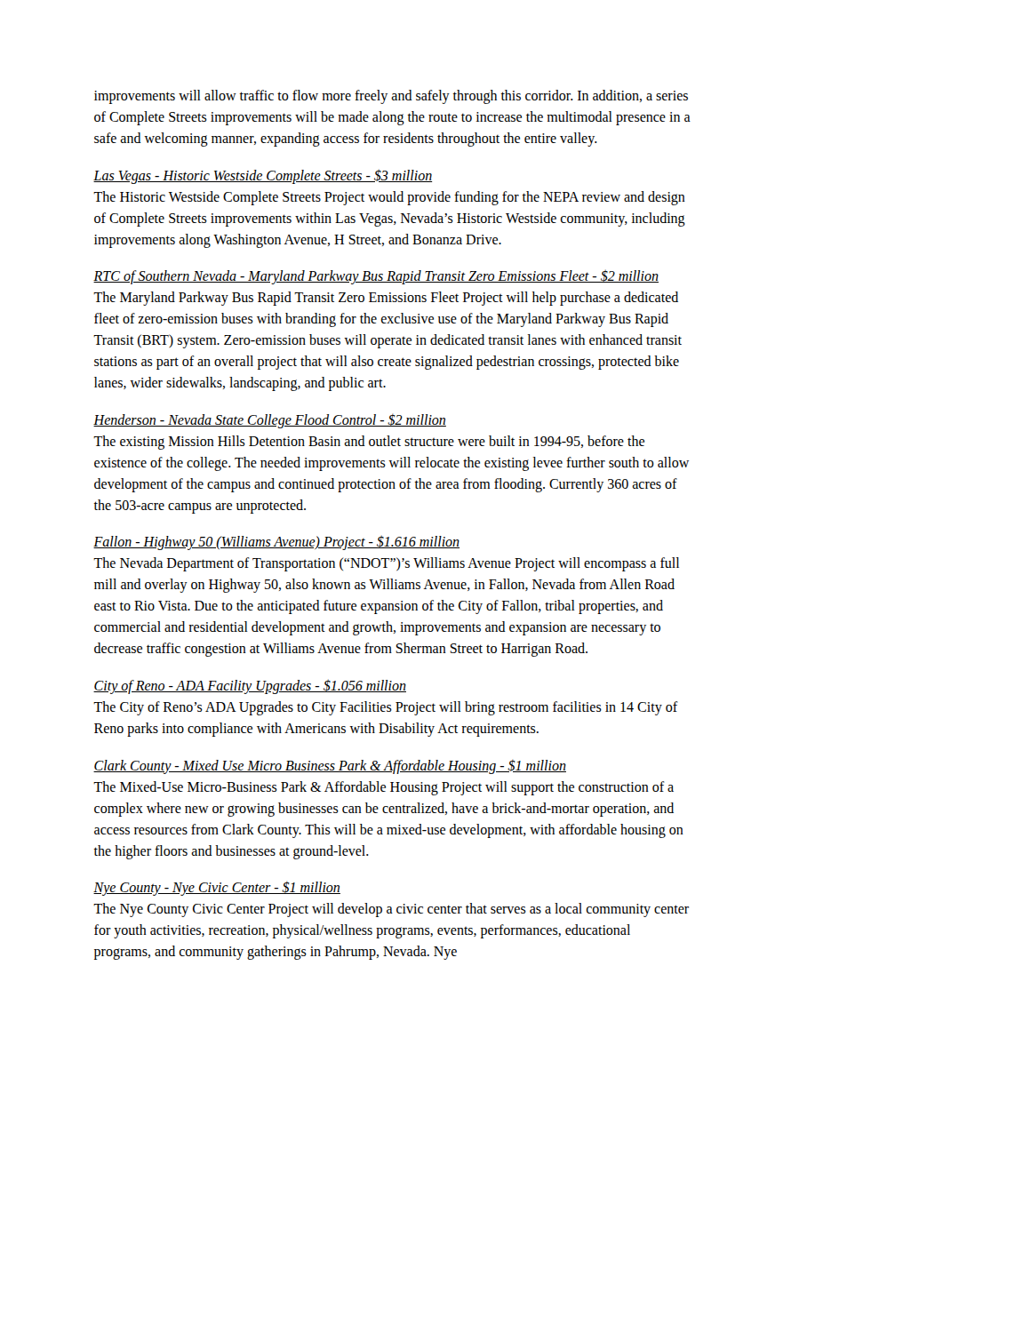improvements will allow traffic to flow more freely and safely through this corridor. In addition, a series of Complete Streets improvements will be made along the route to increase the multimodal presence in a safe and welcoming manner, expanding access for residents throughout the entire valley.
Las Vegas - Historic Westside Complete Streets - $3 million
The Historic Westside Complete Streets Project would provide funding for the NEPA review and design of Complete Streets improvements within Las Vegas, Nevada’s Historic Westside community, including improvements along Washington Avenue, H Street, and Bonanza Drive.
RTC of Southern Nevada - Maryland Parkway Bus Rapid Transit Zero Emissions Fleet - $2 million
The Maryland Parkway Bus Rapid Transit Zero Emissions Fleet Project will help purchase a dedicated fleet of zero-emission buses with branding for the exclusive use of the Maryland Parkway Bus Rapid Transit (BRT) system. Zero-emission buses will operate in dedicated transit lanes with enhanced transit stations as part of an overall project that will also create signalized pedestrian crossings, protected bike lanes, wider sidewalks, landscaping, and public art.
Henderson - Nevada State College Flood Control - $2 million
The existing Mission Hills Detention Basin and outlet structure were built in 1994-95, before the existence of the college. The needed improvements will relocate the existing levee further south to allow development of the campus and continued protection of the area from flooding. Currently 360 acres of the 503-acre campus are unprotected.
Fallon - Highway 50 (Williams Avenue) Project - $1.616 million
The Nevada Department of Transportation (“NDOT”)’s Williams Avenue Project will encompass a full mill and overlay on Highway 50, also known as Williams Avenue, in Fallon, Nevada from Allen Road east to Rio Vista. Due to the anticipated future expansion of the City of Fallon, tribal properties, and commercial and residential development and growth, improvements and expansion are necessary to decrease traffic congestion at Williams Avenue from Sherman Street to Harrigan Road.
City of Reno - ADA Facility Upgrades - $1.056 million
The City of Reno’s ADA Upgrades to City Facilities Project will bring restroom facilities in 14 City of Reno parks into compliance with Americans with Disability Act requirements.
Clark County - Mixed Use Micro Business Park & Affordable Housing - $1 million
The Mixed-Use Micro-Business Park & Affordable Housing Project will support the construction of a complex where new or growing businesses can be centralized, have a brick-and-mortar operation, and access resources from Clark County. This will be a mixed-use development, with affordable housing on the higher floors and businesses at ground-level.
Nye County - Nye Civic Center - $1 million
The Nye County Civic Center Project will develop a civic center that serves as a local community center for youth activities, recreation, physical/wellness programs, events, performances, educational programs, and community gatherings in Pahrump, Nevada. Nye